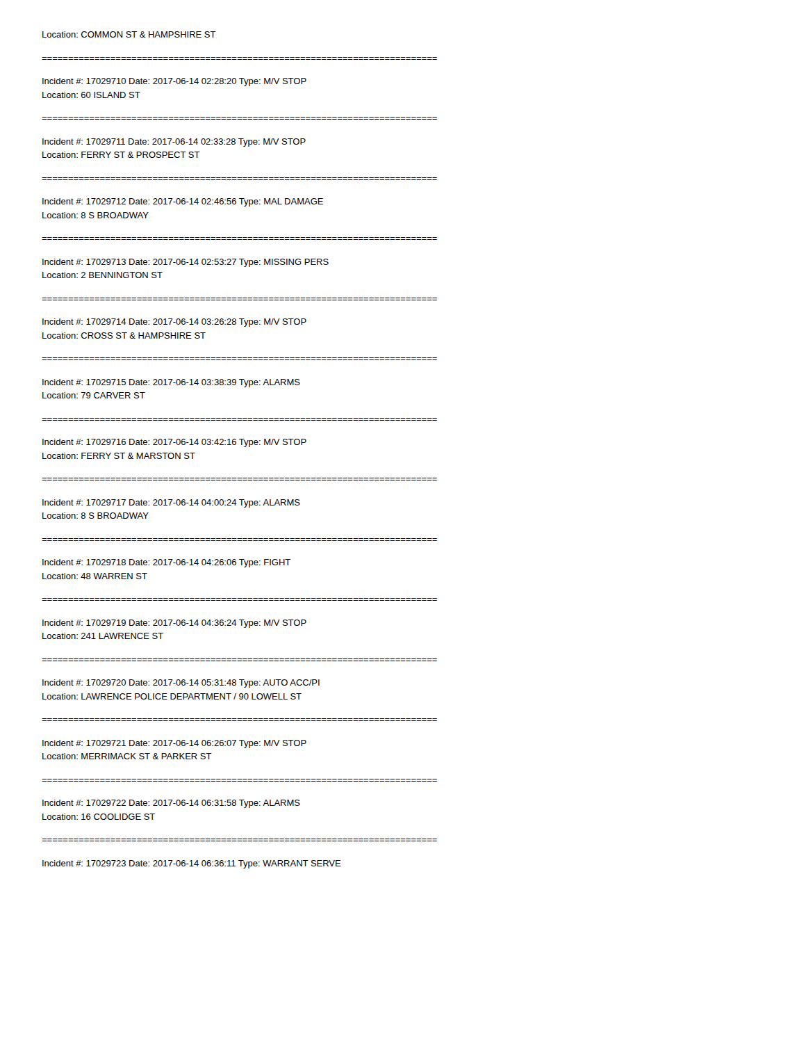Location: COMMON ST & HAMPSHIRE ST
===========================================================================
Incident #: 17029710 Date: 2017-06-14 02:28:20 Type: M/V STOP
Location: 60 ISLAND ST
===========================================================================
Incident #: 17029711 Date: 2017-06-14 02:33:28 Type: M/V STOP
Location: FERRY ST & PROSPECT ST
===========================================================================
Incident #: 17029712 Date: 2017-06-14 02:46:56 Type: MAL DAMAGE
Location: 8 S BROADWAY
===========================================================================
Incident #: 17029713 Date: 2017-06-14 02:53:27 Type: MISSING PERS
Location: 2 BENNINGTON ST
===========================================================================
Incident #: 17029714 Date: 2017-06-14 03:26:28 Type: M/V STOP
Location: CROSS ST & HAMPSHIRE ST
===========================================================================
Incident #: 17029715 Date: 2017-06-14 03:38:39 Type: ALARMS
Location: 79 CARVER ST
===========================================================================
Incident #: 17029716 Date: 2017-06-14 03:42:16 Type: M/V STOP
Location: FERRY ST & MARSTON ST
===========================================================================
Incident #: 17029717 Date: 2017-06-14 04:00:24 Type: ALARMS
Location: 8 S BROADWAY
===========================================================================
Incident #: 17029718 Date: 2017-06-14 04:26:06 Type: FIGHT
Location: 48 WARREN ST
===========================================================================
Incident #: 17029719 Date: 2017-06-14 04:36:24 Type: M/V STOP
Location: 241 LAWRENCE ST
===========================================================================
Incident #: 17029720 Date: 2017-06-14 05:31:48 Type: AUTO ACC/PI
Location: LAWRENCE POLICE DEPARTMENT / 90 LOWELL ST
===========================================================================
Incident #: 17029721 Date: 2017-06-14 06:26:07 Type: M/V STOP
Location: MERRIMACK ST & PARKER ST
===========================================================================
Incident #: 17029722 Date: 2017-06-14 06:31:58 Type: ALARMS
Location: 16 COOLIDGE ST
===========================================================================
Incident #: 17029723 Date: 2017-06-14 06:36:11 Type: WARRANT SERVE